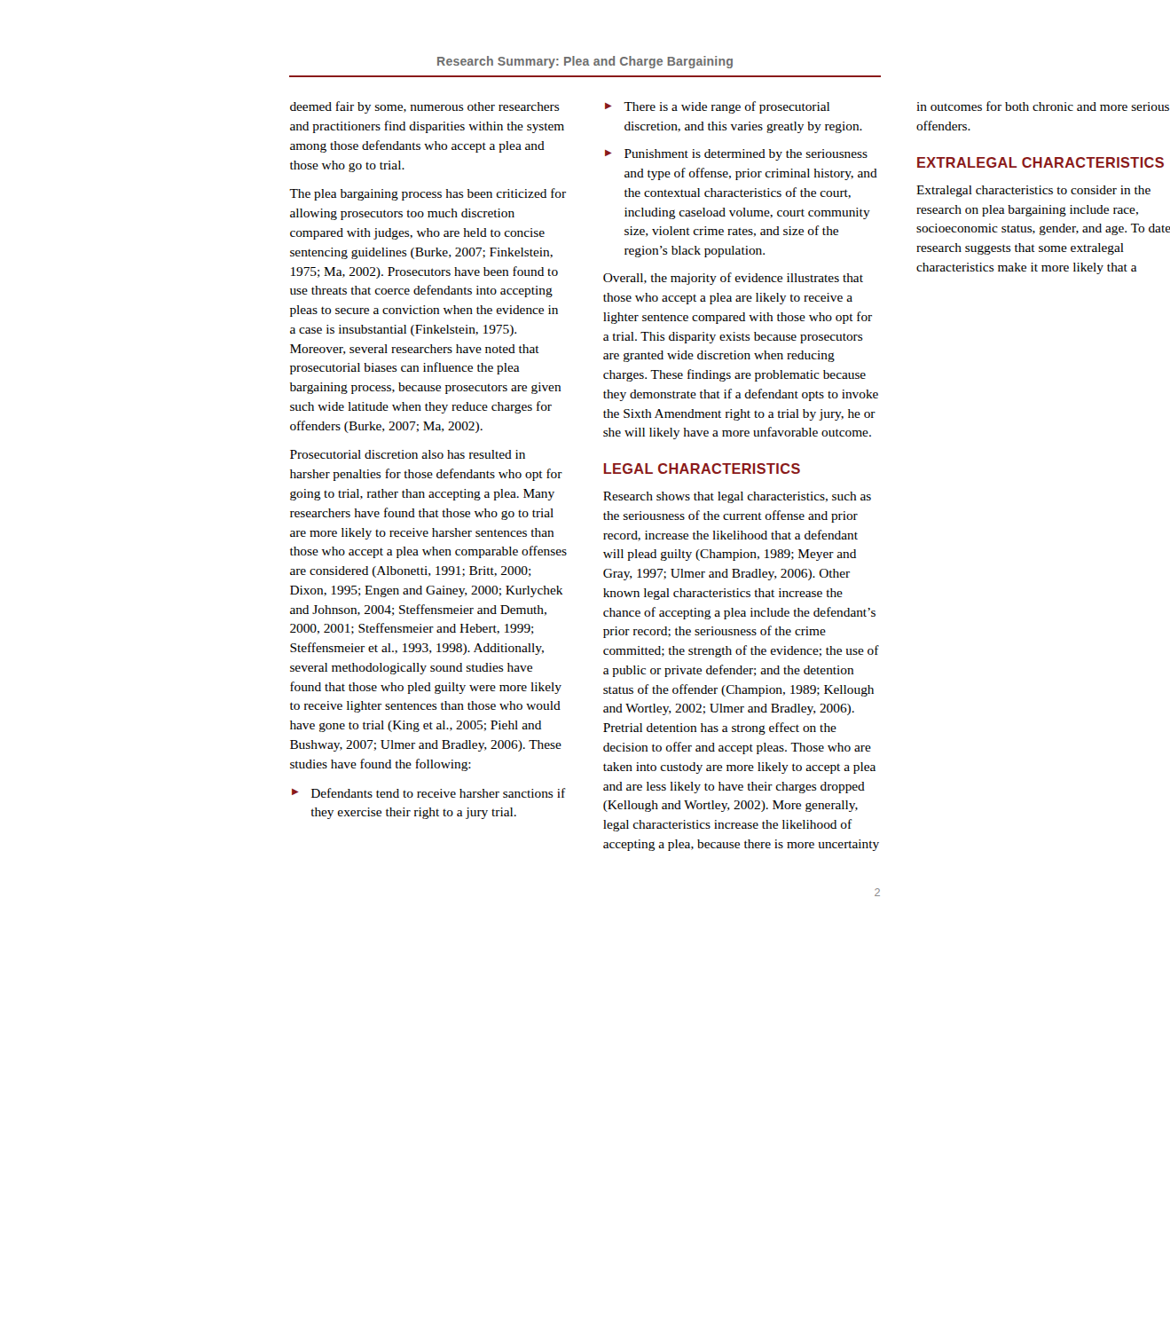Research Summary: Plea and Charge Bargaining
deemed fair by some, numerous other researchers and practitioners find disparities within the system among those defendants who accept a plea and those who go to trial.
The plea bargaining process has been criticized for allowing prosecutors too much discretion compared with judges, who are held to concise sentencing guidelines (Burke, 2007; Finkelstein, 1975; Ma, 2002). Prosecutors have been found to use threats that coerce defendants into accepting pleas to secure a conviction when the evidence in a case is insubstantial (Finkelstein, 1975). Moreover, several researchers have noted that prosecutorial biases can influence the plea bargaining process, because prosecutors are given such wide latitude when they reduce charges for offenders (Burke, 2007; Ma, 2002).
Prosecutorial discretion also has resulted in harsher penalties for those defendants who opt for going to trial, rather than accepting a plea. Many researchers have found that those who go to trial are more likely to receive harsher sentences than those who accept a plea when comparable offenses are considered (Albonetti, 1991; Britt, 2000; Dixon, 1995; Engen and Gainey, 2000; Kurlychek and Johnson, 2004; Steffensmeier and Demuth, 2000, 2001; Steffensmeier and Hebert, 1999; Steffensmeier et al., 1993, 1998). Additionally, several methodologically sound studies have found that those who pled guilty were more likely to receive lighter sentences than those who would have gone to trial (King et al., 2005; Piehl and Bushway, 2007; Ulmer and Bradley, 2006). These studies have found the following:
Defendants tend to receive harsher sanctions if they exercise their right to a jury trial.
There is a wide range of prosecutorial discretion, and this varies greatly by region.
Punishment is determined by the seriousness and type of offense, prior criminal history, and the contextual characteristics of the court, including caseload volume, court community size, violent crime rates, and size of the region’s black population.
Overall, the majority of evidence illustrates that those who accept a plea are likely to receive a lighter sentence compared with those who opt for a trial. This disparity exists because prosecutors are granted wide discretion when reducing charges. These findings are problematic because they demonstrate that if a defendant opts to invoke the Sixth Amendment right to a trial by jury, he or she will likely have a more unfavorable outcome.
LEGAL CHARACTERISTICS
Research shows that legal characteristics, such as the seriousness of the current offense and prior record, increase the likelihood that a defendant will plead guilty (Champion, 1989; Meyer and Gray, 1997; Ulmer and Bradley, 2006). Other known legal characteristics that increase the chance of accepting a plea include the defendant’s prior record; the seriousness of the crime committed; the strength of the evidence; the use of a public or private defender; and the detention status of the offender (Champion, 1989; Kellough and Wortley, 2002; Ulmer and Bradley, 2006). Pretrial detention has a strong effect on the decision to offer and accept pleas. Those who are taken into custody are more likely to accept a plea and are less likely to have their charges dropped (Kellough and Wortley, 2002). More generally, legal characteristics increase the likelihood of accepting a plea, because there is more uncertainty in outcomes for both chronic and more serious offenders.
EXTRALEGAL CHARACTERISTICS
Extralegal characteristics to consider in the research on plea bargaining include race, socioeconomic status, gender, and age. To date, research suggests that some extralegal characteristics make it more likely that a
2